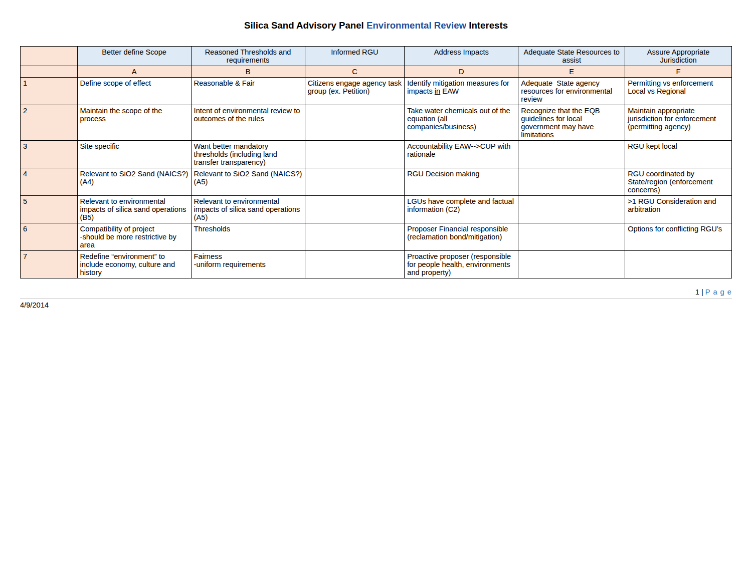Silica Sand Advisory Panel Environmental Review Interests
| | Better define Scope | Reasoned Thresholds and requirements | Informed RGU | Address Impacts | Adequate State Resources to assist | Assure Appropriate Jurisdiction |
| --- | --- | --- | --- | --- | --- | --- |
| | A | B | C | D | E | F |
| 1 | Define scope of effect | Reasonable & Fair | Citizens engage agency task group (ex. Petition) | Identify mitigation measures for impacts in EAW | Adequate State agency resources for environmental review | Permitting vs enforcement Local vs Regional |
| 2 | Maintain the scope of the process | Intent of environmental review to outcomes of the rules | | Take water chemicals out of the equation (all companies/business) | Recognize that the EQB guidelines for local government may have limitations | Maintain appropriate jurisdiction for enforcement (permitting agency) |
| 3 | Site specific | Want better mandatory thresholds (including land transfer transparency) | | Accountability EAW-->CUP with rationale | | RGU kept local |
| 4 | Relevant to SiO2 Sand (NAICS?) (A4) | Relevant to SiO2 Sand (NAICS?) (A5) | | RGU Decision making | | RGU coordinated by State/region (enforcement concerns) |
| 5 | Relevant to environmental impacts of silica sand operations (B5) | Relevant to environmental impacts of silica sand operations (A5) | | LGUs have complete and factual information (C2) | | >1 RGU Consideration and arbitration |
| 6 | Compatibility of project -should be more restrictive by area | Thresholds | | Proposer Financial responsible (reclamation bond/mitigation) | | Options for conflicting RGU’s |
| 7 | Redefine “environment” to include economy, culture and history | Fairness -uniform requirements | | Proactive proposer (responsible for people health, environments and property) | | |
1 | P a g e
4/9/2014